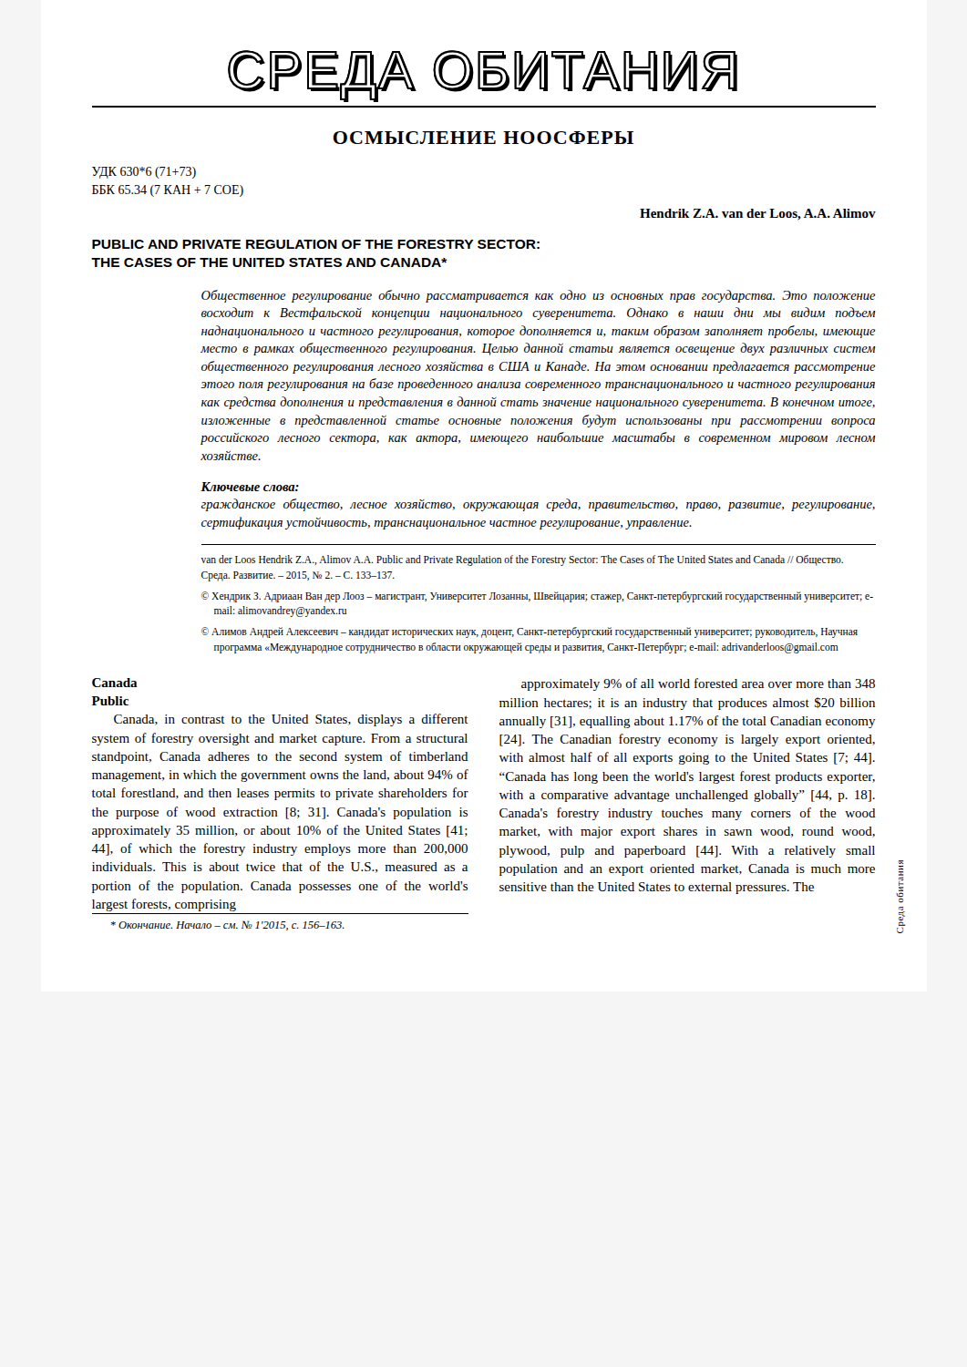СРЕДА ОБИТАНИЯ
ОСМЫСЛЕНИЕ НООСФЕРЫ
УДК 630*6 (71+73)
ББК 65.34 (7 КАН + 7 СОЕ)
Hendrik Z.A. van der Loos, A.A. Alimov
Public and private regulation of the forestry sector:
the cases of the United States and Canada*
Общественное регулирование обычно рассматривается как одно из основных прав государства. Это положение восходит к Вестфальской концепции национального суверенитета. Однако в наши дни мы видим подъем наднационального и частного регулирования, которое дополняется и, таким образом заполняет пробелы, имеющие место в рамках общественного регулирования. Целью данной статьи является освещение двух различных систем общественного регулирования лесного хозяйства в США и Канаде. На этом основании предлагается рассмотрение этого поля регулирования на базе проведенного анализа современного транснационального и частного регулирования как средства дополнения и представления в данной стать значение национального суверенитета. В конечном итоге, изложенные в представленной статье основные положения будут использованы при рассмотрении вопроса российского лесного сектора, как актора, имеющего наибольшие масштабы в современном мировом лесном хозяйстве.
Ключевые слова: гражданское общество, лесное хозяйство, окружающая среда, правительство, право, развитие, регулирование, сертификация устойчивость, транснациональное частное регулирование, управление.
van der Loos Hendrik Z.A., Alimov A.A. Public and Private Regulation of the Forestry Sector: The Cases of The United States and Canada // Общество. Среда. Развитие. – 2015, № 2. – С. 133–137.
© Хендрик З. Адриаан Ван дер Лооз – магистрант, Университет Лозанны, Швейцария; стажер, Санкт-петербургский государственный университет; e-mail: alimovandrey@yandex.ru
© Алимов Андрей Алексеевич – кандидат исторических наук, доцент, Санкт-петербургский государственный университет; руководитель, Научная программа «Международное сотрудничество в области окружающей среды и развития, Санкт-Петербург; e-mail: adrivanderloos@gmail.com
Canada
Public
Canada, in contrast to the United States, displays a different system of forestry oversight and market capture. From a structural standpoint, Canada adheres to the second system of timberland management, in which the government owns the land, about 94% of total forestland, and then leases permits to private shareholders for the purpose of wood extraction [8; 31]. Canada's population is approximately 35 million, or about 10% of the United States [41; 44], of which the forestry industry employs more than 200,000 individuals. This is about twice that of the U.S., measured as a portion of the population. Canada possesses one of the world's largest forests, comprising
* Окончание. Начало – см. № 1'2015, с. 156–163.
approximately 9% of all world forested area over more than 348 million hectares; it is an industry that produces almost $20 billion annually [31], equalling about 1.17% of the total Canadian economy [24]. The Canadian forestry economy is largely export oriented, with almost half of all exports going to the United States [7; 44]. “Canada has long been the world's largest forest products exporter, with a comparative advantage unchallenged globally” [44, p. 18]. Canada's forestry industry touches many corners of the wood market, with major export shares in sawn wood, round wood, plywood, pulp and paperboard [44]. With a relatively small population and an export oriented market, Canada is much more sensitive than the United States to external pressures. The
Среда обитания